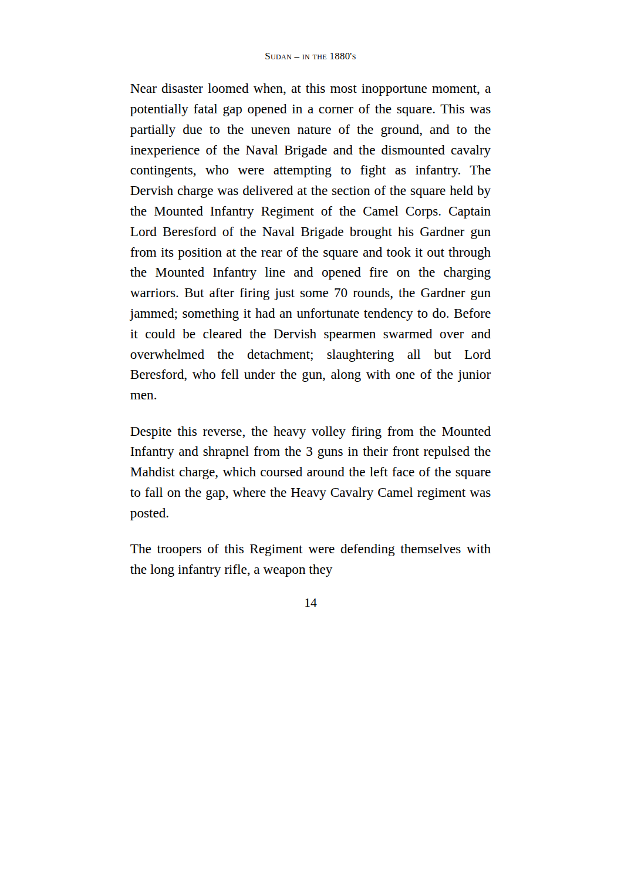Sudan – in the 1880's
Near disaster loomed when, at this most inopportune moment, a potentially fatal gap opened in a corner of the square. This was partially due to the uneven nature of the ground, and to the inexperience of the Naval Brigade and the dismounted cavalry contingents, who were attempting to fight as infantry. The Dervish charge was delivered at the section of the square held by the Mounted Infantry Regiment of the Camel Corps. Captain Lord Beresford of the Naval Brigade brought his Gardner gun from its position at the rear of the square and took it out through the Mounted Infantry line and opened fire on the charging warriors. But after firing just some 70 rounds, the Gardner gun jammed; something it had an unfortunate tendency to do. Before it could be cleared the Dervish spearmen swarmed over and overwhelmed the detachment; slaughtering all but Lord Beresford, who fell under the gun, along with one of the junior men.
Despite this reverse, the heavy volley firing from the Mounted Infantry and shrapnel from the 3 guns in their front repulsed the Mahdist charge, which coursed around the left face of the square to fall on the gap, where the Heavy Cavalry Camel regiment was posted.
The troopers of this Regiment were defending themselves with the long infantry rifle, a weapon they
14